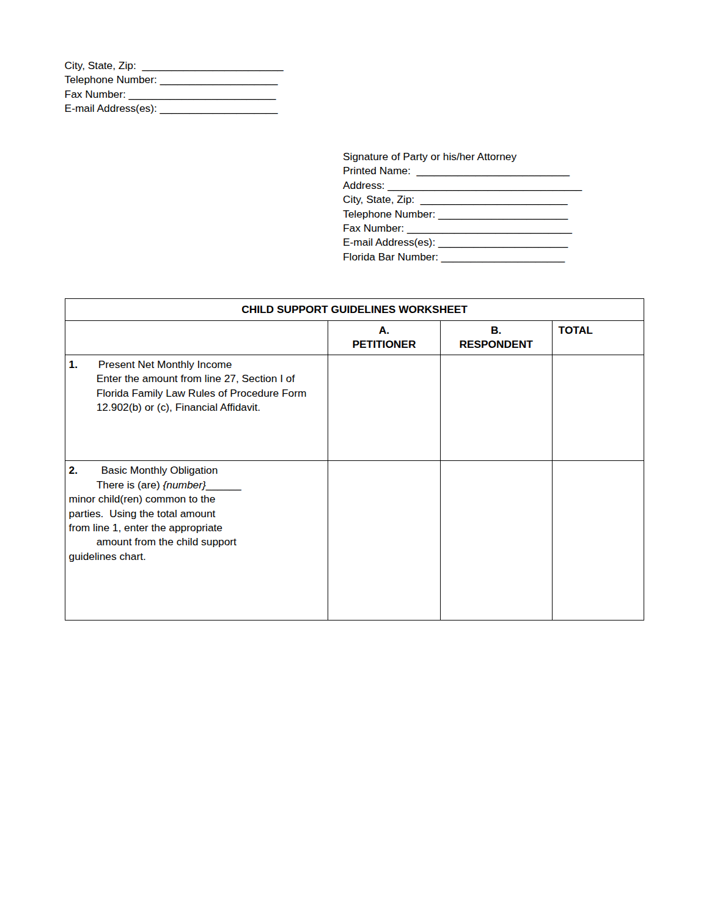City, State, Zip: ________________________
Telephone Number: ____________________
Fax Number: _________________________
E-mail Address(es): ____________________
Signature of Party or his/her Attorney
Printed Name: __________________________
Address: _________________________________
City, State, Zip: _________________________
Telephone Number: ______________________
Fax Number: ____________________________
E-mail Address(es): ______________________
Florida Bar Number: _____________________
| CHILD SUPPORT GUIDELINES WORKSHEET |
| | A . PETITIONER | B. RESPONDENT | TOTAL |
| 1. Present Net Monthly Income Enter the amount from line 27, Section I of Florida Family Law Rules of Procedure Form 12.902(b) or (c), Financial Affidavit. | | | |
| 2. Basic Monthly Obligation There is (are) {number} ______ minor child(ren) common to the parties. Using the total amount from line 1, enter the appropriate amount from the child support guidelines chart. | | | |